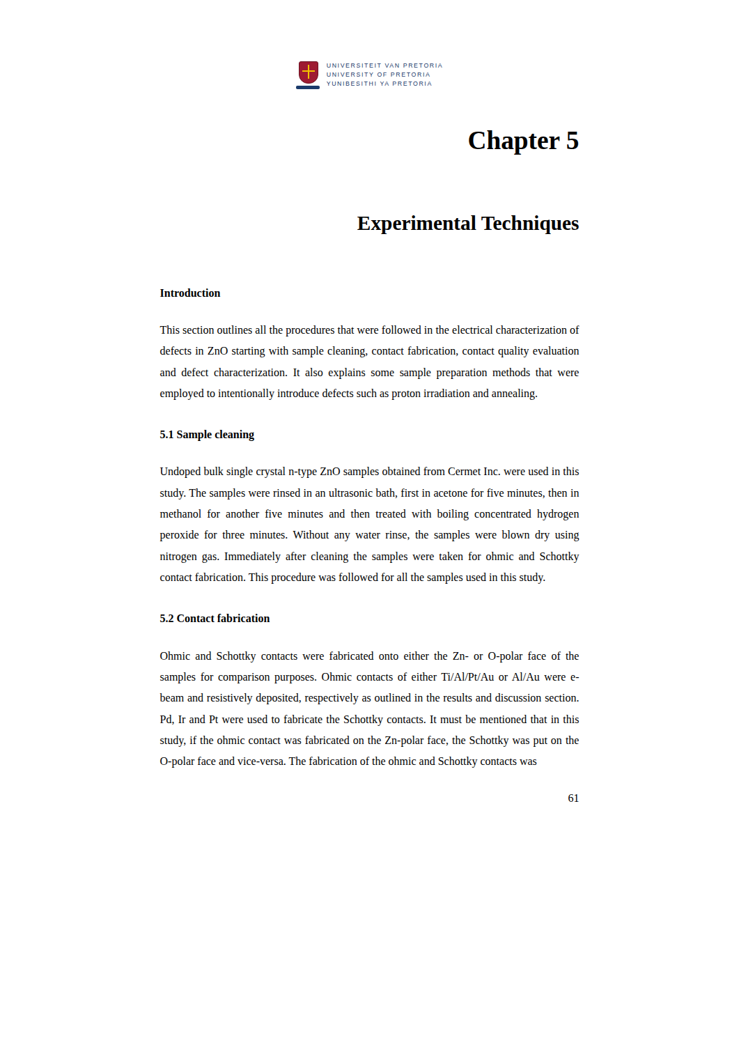Universiteit van Pretoria
University of Pretoria
Yunibesithi ya Pretoria
Chapter 5
Experimental Techniques
Introduction
This section outlines all the procedures that were followed in the electrical characterization of defects in ZnO starting with sample cleaning, contact fabrication, contact quality evaluation and defect characterization. It also explains some sample preparation methods that were employed to intentionally introduce defects such as proton irradiation and annealing.
5.1 Sample cleaning
Undoped bulk single crystal n-type ZnO samples obtained from Cermet Inc. were used in this study. The samples were rinsed in an ultrasonic bath, first in acetone for five minutes, then in methanol for another five minutes and then treated with boiling concentrated hydrogen peroxide for three minutes. Without any water rinse, the samples were blown dry using nitrogen gas. Immediately after cleaning the samples were taken for ohmic and Schottky contact fabrication. This procedure was followed for all the samples used in this study.
5.2 Contact fabrication
Ohmic and Schottky contacts were fabricated onto either the Zn- or O-polar face of the samples for comparison purposes. Ohmic contacts of either Ti/Al/Pt/Au or Al/Au were e-beam and resistively deposited, respectively as outlined in the results and discussion section. Pd, Ir and Pt were used to fabricate the Schottky contacts. It must be mentioned that in this study, if the ohmic contact was fabricated on the Zn-polar face, the Schottky was put on the O-polar face and vice-versa. The fabrication of the ohmic and Schottky contacts was
61